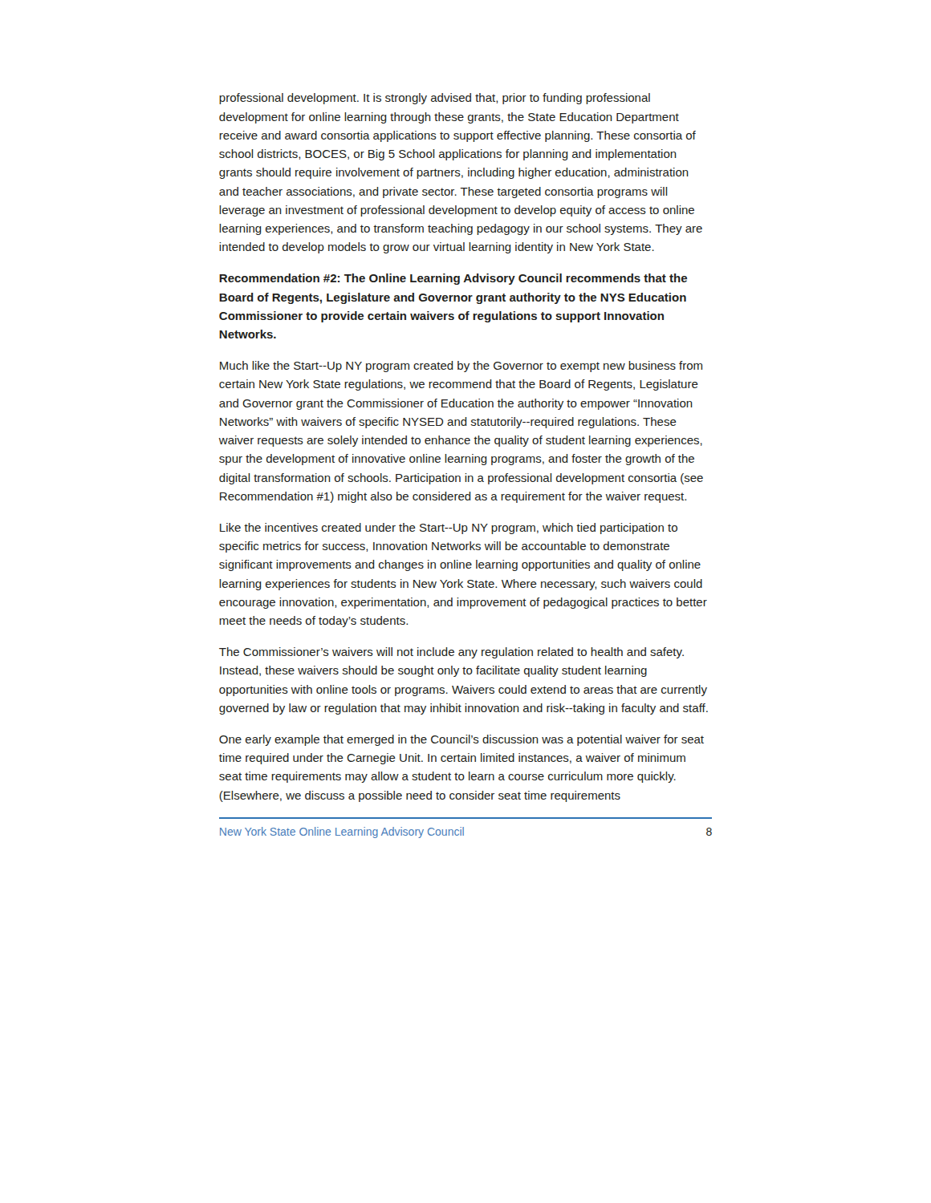professional development. It is strongly advised that, prior to funding professional development for online learning through these grants, the State Education Department receive and award consortia applications to support effective planning. These consortia of school districts, BOCES, or Big 5 School applications for planning and implementation grants should require involvement of partners, including higher education, administration and teacher associations, and private sector. These targeted consortia programs will leverage an investment of professional development to develop equity of access to online learning experiences, and to transform teaching pedagogy in our school systems. They are intended to develop models to grow our virtual learning identity in New York State.
Recommendation #2: The Online Learning Advisory Council recommends that the Board of Regents, Legislature and Governor grant authority to the NYS Education Commissioner to provide certain waivers of regulations to support Innovation Networks.
Much like the Start--Up NY program created by the Governor to exempt new business from certain New York State regulations, we recommend that the Board of Regents, Legislature and Governor grant the Commissioner of Education the authority to empower “Innovation Networks” with waivers of specific NYSED and statutorily--required regulations. These waiver requests are solely intended to enhance the quality of student learning experiences, spur the development of innovative online learning programs, and foster the growth of the digital transformation of schools. Participation in a professional development consortia (see Recommendation #1) might also be considered as a requirement for the waiver request.
Like the incentives created under the Start--Up NY program, which tied participation to specific metrics for success, Innovation Networks will be accountable to demonstrate significant improvements and changes in online learning opportunities and quality of online learning experiences for students in New York State. Where necessary, such waivers could encourage innovation, experimentation, and improvement of pedagogical practices to better meet the needs of today’s students.
The Commissioner’s waivers will not include any regulation related to health and safety. Instead, these waivers should be sought only to facilitate quality student learning opportunities with online tools or programs. Waivers could extend to areas that are currently governed by law or regulation that may inhibit innovation and risk--taking in faculty and staff.
One early example that emerged in the Council’s discussion was a potential waiver for seat time required under the Carnegie Unit. In certain limited instances, a waiver of minimum seat time requirements may allow a student to learn a course curriculum more quickly. (Elsewhere, we discuss a possible need to consider seat time requirements
New York State Online Learning Advisory Council 8